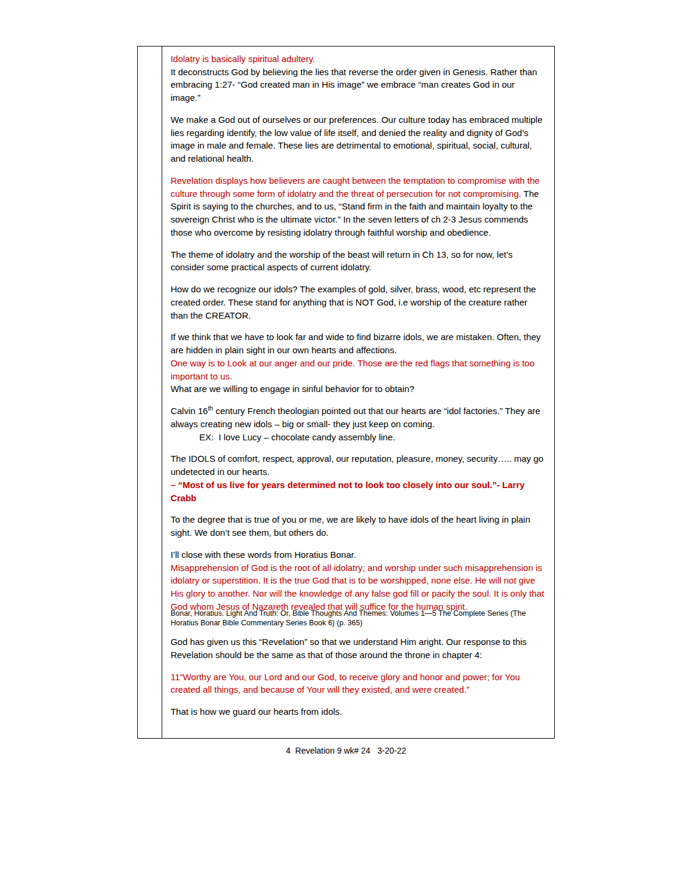Idolatry is basically spiritual adultery.
It deconstructs God by believing the lies that reverse the order given in Genesis. Rather than embracing 1:27- “God created man in His image” we embrace “man creates God in our image.”
We make a God out of ourselves or our preferences. Our culture today has embraced multiple lies regarding identify, the low value of life itself, and denied the reality and dignity of God’s image in male and female. These lies are detrimental to emotional, spiritual, social, cultural, and relational health.
Revelation displays how believers are caught between the temptation to compromise with the culture through some form of idolatry and the threat of persecution for not compromising. The Spirit is saying to the churches, and to us, “Stand firm in the faith and maintain loyalty to the sovereign Christ who is the ultimate victor.” In the seven letters of ch 2-3 Jesus commends those who overcome by resisting idolatry through faithful worship and obedience.
The theme of idolatry and the worship of the beast will return in Ch 13, so for now, let’s consider some practical aspects of current idolatry.
How do we recognize our idols? The examples of gold, silver, brass, wood, etc represent the created order. These stand for anything that is NOT God, i.e worship of the creature rather than the CREATOR.
If we think that we have to look far and wide to find bizarre idols, we are mistaken. Often, they are hidden in plain sight in our own hearts and affections.
One way is to Look at our anger and our pride. Those are the red flags that something is too important to us.
What are we willing to engage in sinful behavior for to obtain?
Calvin 16th century French theologian pointed out that our hearts are “idol factories.” They are always creating new idols – big or small- they just keep on coming.
EX: I love Lucy – chocolate candy assembly line.
The IDOLS of comfort, respect, approval, our reputation, pleasure, money, security….. may go undetected in our hearts.
– “Most of us live for years determined not to look too closely into our soul.”- Larry Crabb
To the degree that is true of you or me, we are likely to have idols of the heart living in plain sight. We don’t see them, but others do.
I’ll close with these words from Horatius Bonar.
Misapprehension of God is the root of all idolatry; and worship under such misapprehension is idolatry or superstition. It is the true God that is to be worshipped, none else. He will not give His glory to another. Nor will the knowledge of any false god fill or pacify the soul. It is only that God whom Jesus of Nazareth revealed that will suffice for the human spirit.
Bonar, Horatius. Light And Truth: Or, Bible Thoughts And Themes: Volumes 1—5 The Complete Series (The Horatius Bonar Bible Commentary Series Book 6) (p. 365)
God has given us this “Revelation” so that we understand Him aright. Our response to this Revelation should be the same as that of those around the throne in chapter 4:
11“Worthy are You, our Lord and our God, to receive glory and honor and power; for You created all things, and because of Your will they existed, and were created.”
That is how we guard our hearts from idols.
4 Revelation 9 wk# 24 3-20-22